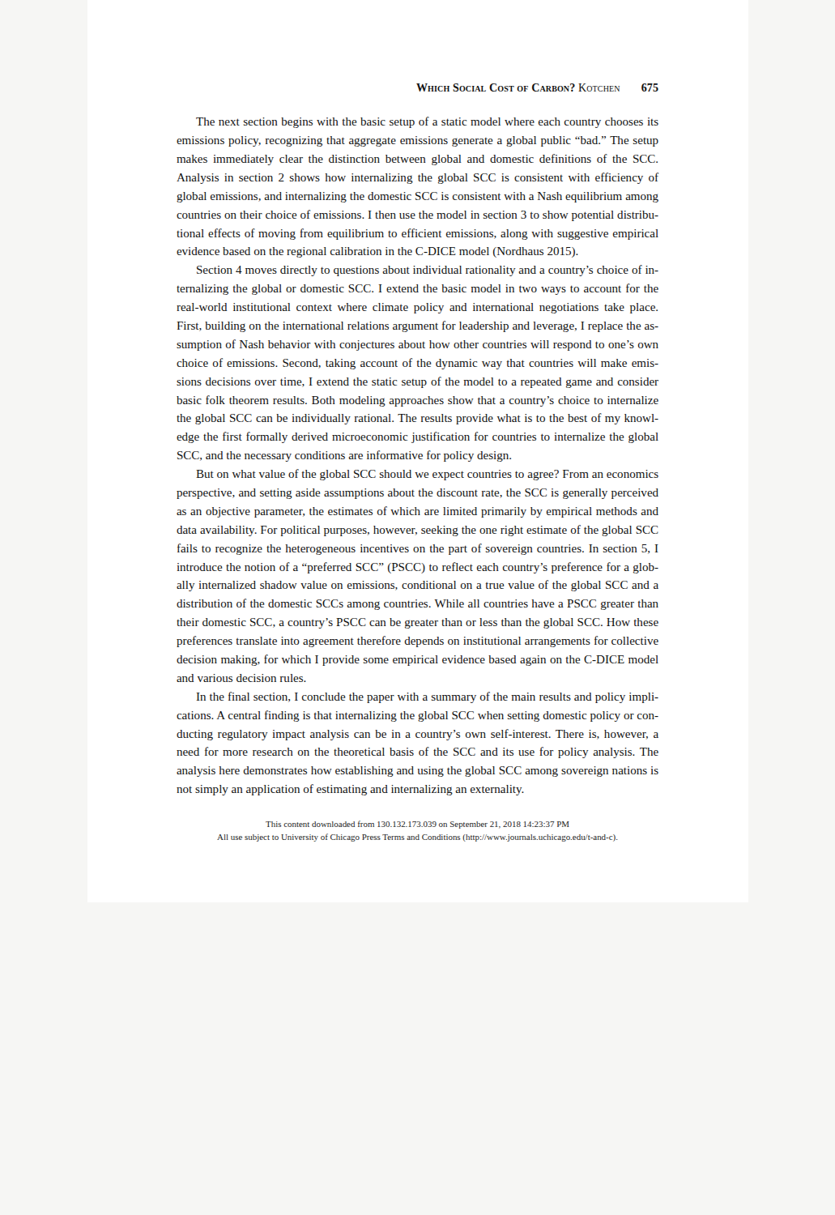Which Social Cost of Carbon? Kotchen 675
The next section begins with the basic setup of a static model where each country chooses its emissions policy, recognizing that aggregate emissions generate a global public “bad.” The setup makes immediately clear the distinction between global and domestic definitions of the SCC. Analysis in section 2 shows how internalizing the global SCC is consistent with efficiency of global emissions, and internalizing the domestic SCC is consistent with a Nash equilibrium among countries on their choice of emissions. I then use the model in section 3 to show potential distributional effects of moving from equilibrium to efficient emissions, along with suggestive empirical evidence based on the regional calibration in the C-DICE model (Nordhaus 2015).
Section 4 moves directly to questions about individual rationality and a country’s choice of internalizing the global or domestic SCC. I extend the basic model in two ways to account for the real-world institutional context where climate policy and international negotiations take place. First, building on the international relations argument for leadership and leverage, I replace the assumption of Nash behavior with conjectures about how other countries will respond to one’s own choice of emissions. Second, taking account of the dynamic way that countries will make emissions decisions over time, I extend the static setup of the model to a repeated game and consider basic folk theorem results. Both modeling approaches show that a country’s choice to internalize the global SCC can be individually rational. The results provide what is to the best of my knowledge the first formally derived microeconomic justification for countries to internalize the global SCC, and the necessary conditions are informative for policy design.
But on what value of the global SCC should we expect countries to agree? From an economics perspective, and setting aside assumptions about the discount rate, the SCC is generally perceived as an objective parameter, the estimates of which are limited primarily by empirical methods and data availability. For political purposes, however, seeking the one right estimate of the global SCC fails to recognize the heterogeneous incentives on the part of sovereign countries. In section 5, I introduce the notion of a “preferred SCC” (PSCC) to reflect each country’s preference for a globally internalized shadow value on emissions, conditional on a true value of the global SCC and a distribution of the domestic SCCs among countries. While all countries have a PSCC greater than their domestic SCC, a country’s PSCC can be greater than or less than the global SCC. How these preferences translate into agreement therefore depends on institutional arrangements for collective decision making, for which I provide some empirical evidence based again on the C-DICE model and various decision rules.
In the final section, I conclude the paper with a summary of the main results and policy implications. A central finding is that internalizing the global SCC when setting domestic policy or conducting regulatory impact analysis can be in a country’s own self-interest. There is, however, a need for more research on the theoretical basis of the SCC and its use for policy analysis. The analysis here demonstrates how establishing and using the global SCC among sovereign nations is not simply an application of estimating and internalizing an externality.
This content downloaded from 130.132.173.039 on September 21, 2018 14:23:37 PM
All use subject to University of Chicago Press Terms and Conditions (http://www.journals.uchicago.edu/t-and-c).